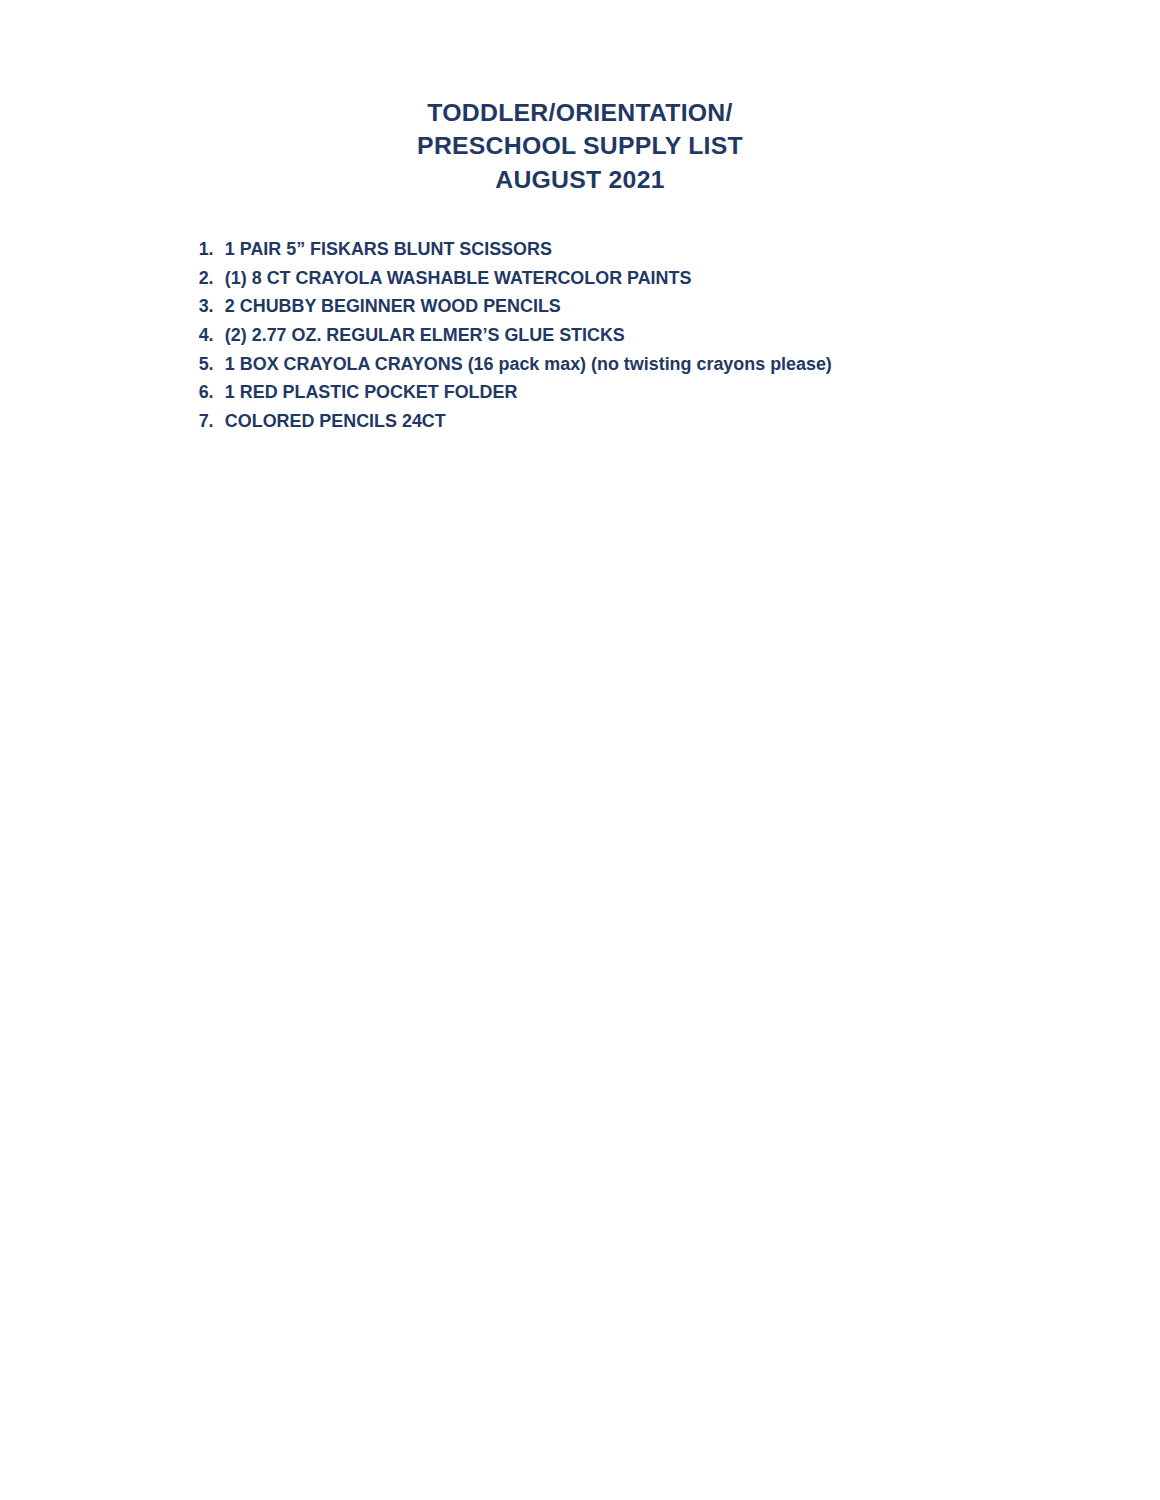TODDLER/ORIENTATION/
PRESCHOOL SUPPLY LIST
AUGUST 2021
1 PAIR 5” FISKARS BLUNT SCISSORS
(1) 8 CT CRAYOLA WASHABLE WATERCOLOR PAINTS
2 CHUBBY BEGINNER WOOD PENCILS
(2) 2.77 OZ. REGULAR ELMER’S GLUE STICKS
1 BOX CRAYOLA CRAYONS (16 pack max) (no twisting crayons please)
1 RED PLASTIC POCKET FOLDER
COLORED PENCILS 24CT